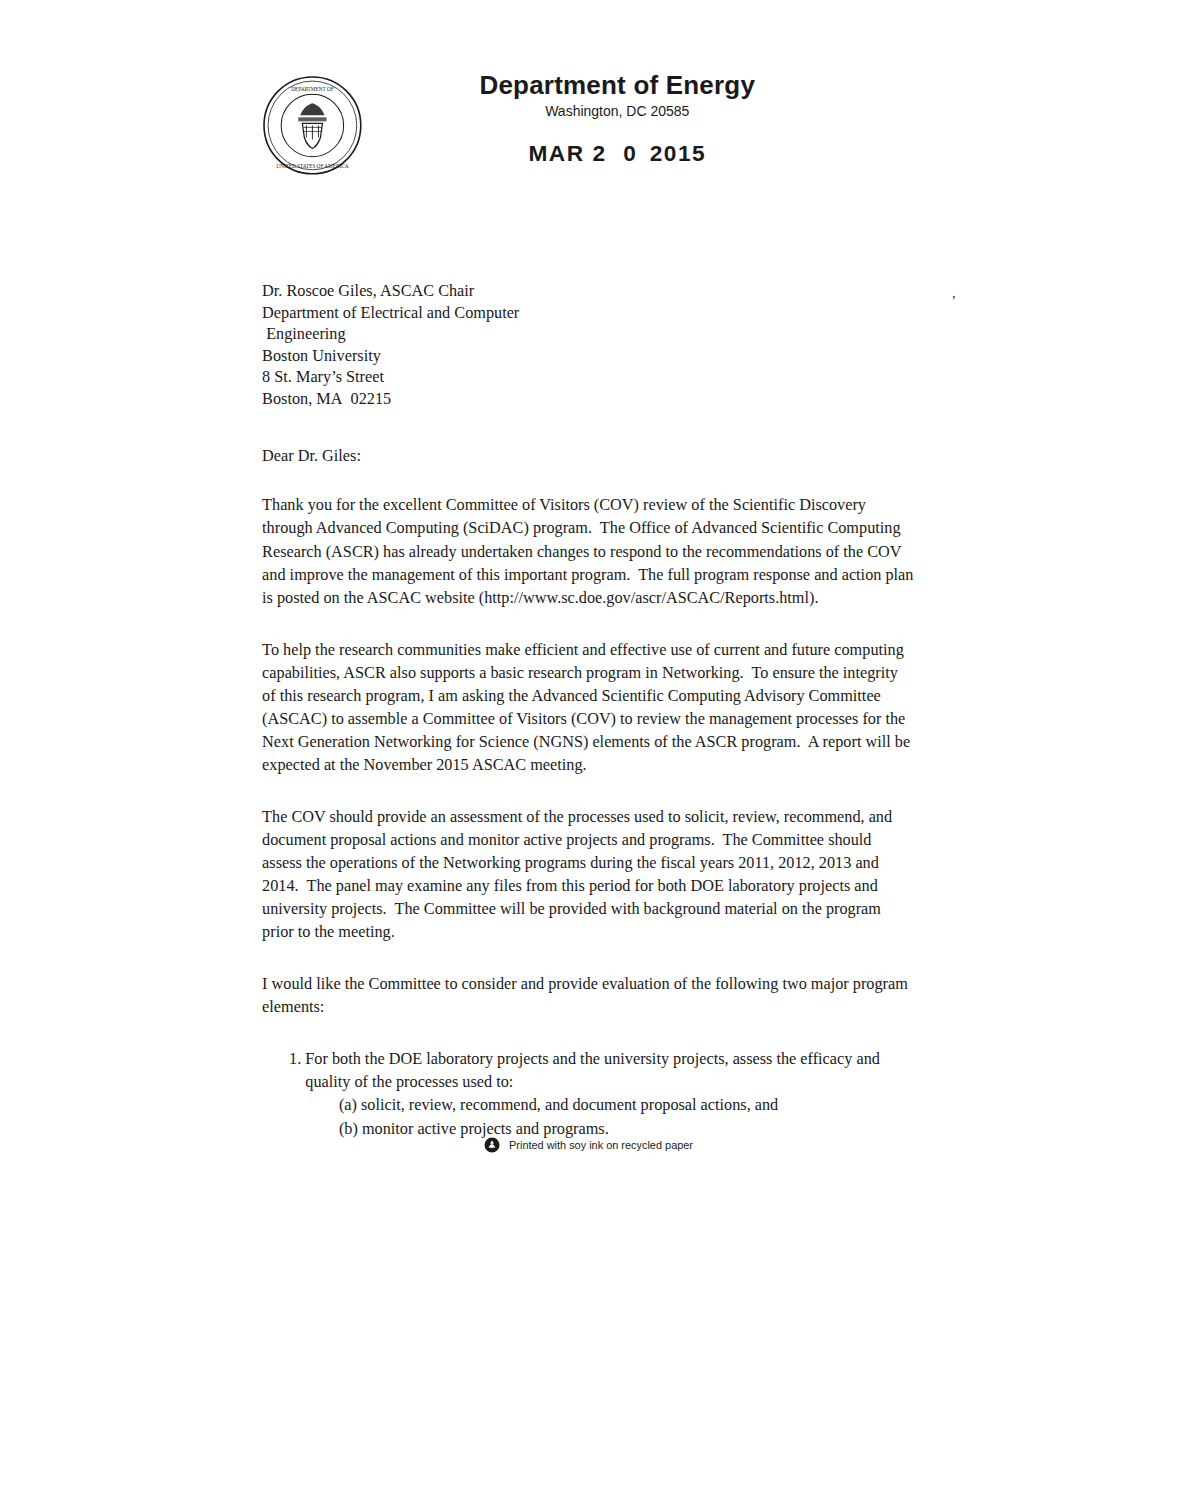DEPARTMENT OF UNITED STATES OF AMERICA
Department of Energy
Washington, DC 20585
MAR 2 0 2015
ʼ
Dr. Roscoe Giles, ASCAC Chair
Department of Electrical and Computer
Engineering
Boston University
8 St. Mary’s Street
Boston, MA 02215
Dear Dr. Giles:
Thank you for the excellent Committee of Visitors (COV) review of the Scientific Discovery through Advanced Computing (SciDAC) program. The Office of Advanced Scientific Computing Research (ASCR) has already undertaken changes to respond to the recommendations of the COV and improve the management of this important program. The full program response and action plan is posted on the ASCAC website (http://www.sc.doe.gov/ascr/ASCAC/Reports.html).
To help the research communities make efficient and effective use of current and future computing capabilities, ASCR also supports a basic research program in Networking. To ensure the integrity of this research program, I am asking the Advanced Scientific Computing Advisory Committee (ASCAC) to assemble a Committee of Visitors (COV) to review the management processes for the Next Generation Networking for Science (NGNS) elements of the ASCR program. A report will be expected at the November 2015 ASCAC meeting.
The COV should provide an assessment of the processes used to solicit, review, recommend, and document proposal actions and monitor active projects and programs. The Committee should assess the operations of the Networking programs during the fiscal years 2011, 2012, 2013 and 2014. The panel may examine any files from this period for both DOE laboratory projects and university projects. The Committee will be provided with background material on the program prior to the meeting.
I would like the Committee to consider and provide evaluation of the following two major program elements:
For both the DOE laboratory projects and the university projects, assess the efficacy and quality of the processes used to:
(a) solicit, review, recommend, and document proposal actions, and
(b) monitor active projects and programs.
Printed with soy ink on recycled paper